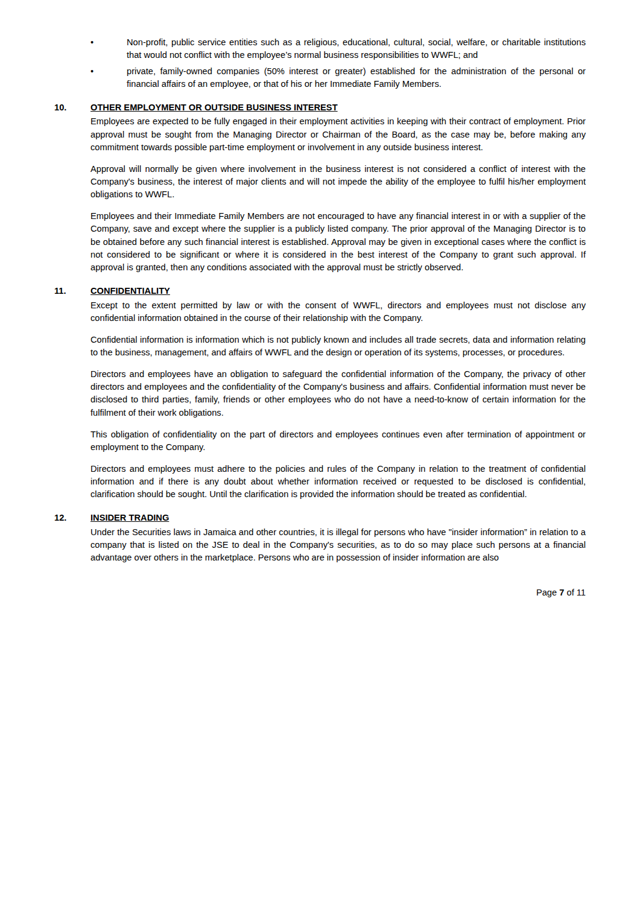Non-profit, public service entities such as a religious, educational, cultural, social, welfare, or charitable institutions that would not conflict with the employee’s normal business responsibilities to WWFL; and
private, family-owned companies (50% interest or greater) established for the administration of the personal or financial affairs of an employee, or that of his or her Immediate Family Members.
10. Other Employment or Outside Business Interest
Employees are expected to be fully engaged in their employment activities in keeping with their contract of employment. Prior approval must be sought from the Managing Director or Chairman of the Board, as the case may be, before making any commitment towards possible part-time employment or involvement in any outside business interest.
Approval will normally be given where involvement in the business interest is not considered a conflict of interest with the Company's business, the interest of major clients and will not impede the ability of the employee to fulfil his/her employment obligations to WWFL.
Employees and their Immediate Family Members are not encouraged to have any financial interest in or with a supplier of the Company, save and except where the supplier is a publicly listed company. The prior approval of the Managing Director is to be obtained before any such financial interest is established. Approval may be given in exceptional cases where the conflict is not considered to be significant or where it is considered in the best interest of the Company to grant such approval. If approval is granted, then any conditions associated with the approval must be strictly observed.
11. Confidentiality
Except to the extent permitted by law or with the consent of WWFL, directors and employees must not disclose any confidential information obtained in the course of their relationship with the Company.
Confidential information is information which is not publicly known and includes all trade secrets, data and information relating to the business, management, and affairs of WWFL and the design or operation of its systems, processes, or procedures.
Directors and employees have an obligation to safeguard the confidential information of the Company, the privacy of other directors and employees and the confidentiality of the Company's business and affairs. Confidential information must never be disclosed to third parties, family, friends or other employees who do not have a need-to-know of certain information for the fulfilment of their work obligations.
This obligation of confidentiality on the part of directors and employees continues even after termination of appointment or employment to the Company.
Directors and employees must adhere to the policies and rules of the Company in relation to the treatment of confidential information and if there is any doubt about whether information received or requested to be disclosed is confidential, clarification should be sought. Until the clarification is provided the information should be treated as confidential.
12. Insider Trading
Under the Securities laws in Jamaica and other countries, it is illegal for persons who have "insider information” in relation to a company that is listed on the JSE to deal in the Company's securities, as to do so may place such persons at a financial advantage over others in the marketplace. Persons who are in possession of insider information are also
Page 7 of 11